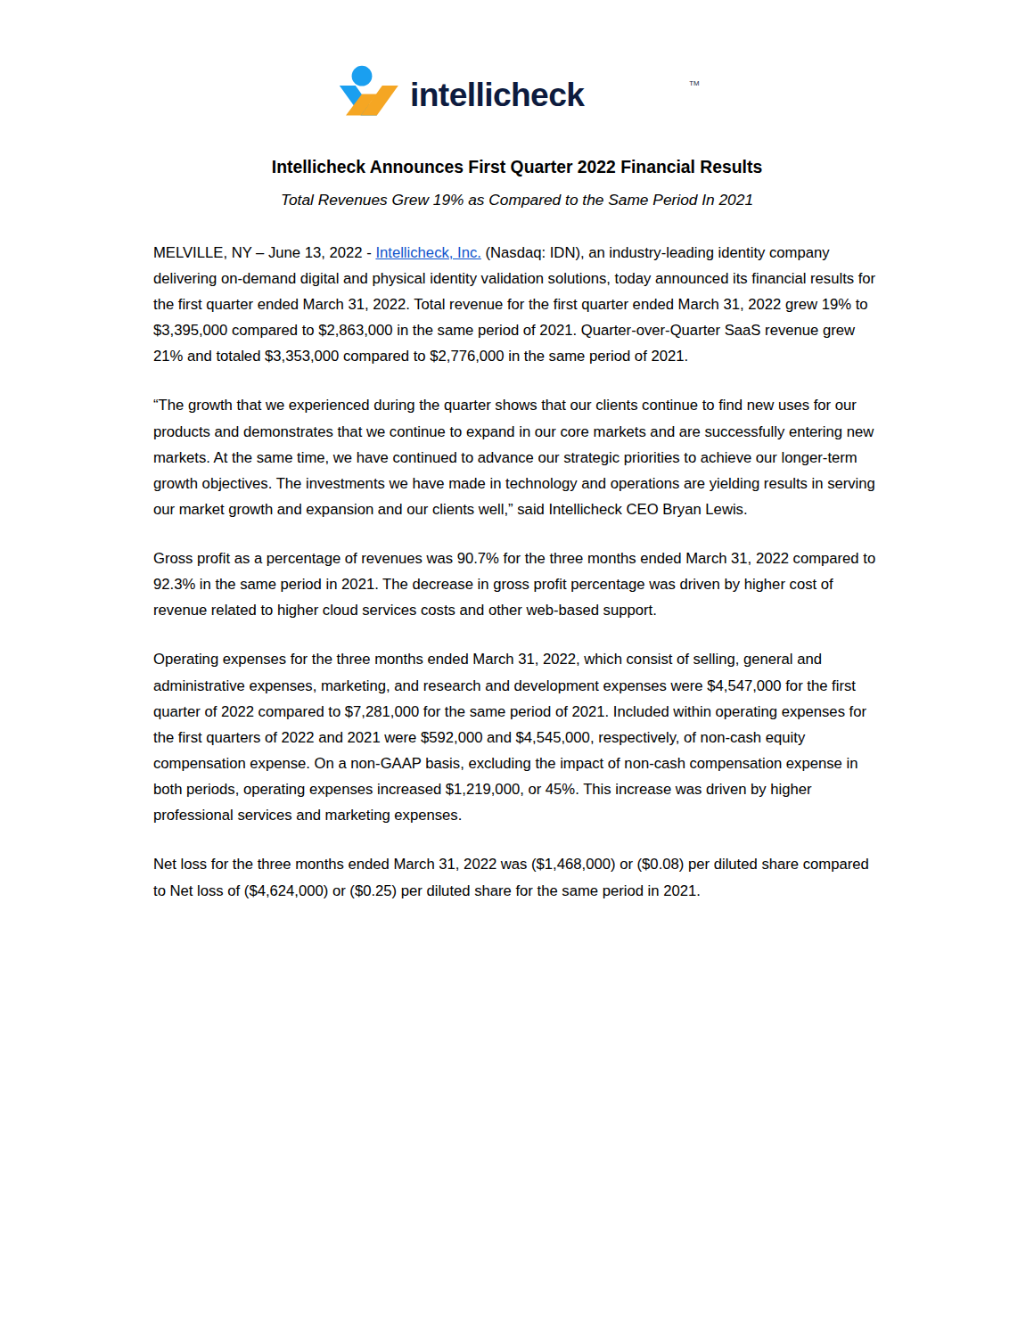intellicheck TM
Intellicheck Announces First Quarter 2022 Financial Results
Total Revenues Grew 19% as Compared to the Same Period In 2021
MELVILLE, NY – June 13, 2022 - Intellicheck, Inc. (Nasdaq: IDN), an industry-leading identity company delivering on-demand digital and physical identity validation solutions, today announced its financial results for the first quarter ended March 31, 2022. Total revenue for the first quarter ended March 31, 2022 grew 19% to $3,395,000 compared to $2,863,000 in the same period of 2021. Quarter-over-Quarter SaaS revenue grew 21% and totaled $3,353,000 compared to $2,776,000 in the same period of 2021.
“The growth that we experienced during the quarter shows that our clients continue to find new uses for our products and demonstrates that we continue to expand in our core markets and are successfully entering new markets. At the same time, we have continued to advance our strategic priorities to achieve our longer-term growth objectives. The investments we have made in technology and operations are yielding results in serving our market growth and expansion and our clients well,” said Intellicheck CEO Bryan Lewis.
Gross profit as a percentage of revenues was 90.7% for the three months ended March 31, 2022 compared to 92.3% in the same period in 2021. The decrease in gross profit percentage was driven by higher cost of revenue related to higher cloud services costs and other web-based support.
Operating expenses for the three months ended March 31, 2022, which consist of selling, general and administrative expenses, marketing, and research and development expenses were $4,547,000 for the first quarter of 2022 compared to $7,281,000 for the same period of 2021. Included within operating expenses for the first quarters of 2022 and 2021 were $592,000 and $4,545,000, respectively, of non-cash equity compensation expense. On a non-GAAP basis, excluding the impact of non-cash compensation expense in both periods, operating expenses increased $1,219,000, or 45%. This increase was driven by higher professional services and marketing expenses.
Net loss for the three months ended March 31, 2022 was ($1,468,000) or ($0.08) per diluted share compared to Net loss of ($4,624,000) or ($0.25) per diluted share for the same period in 2021.